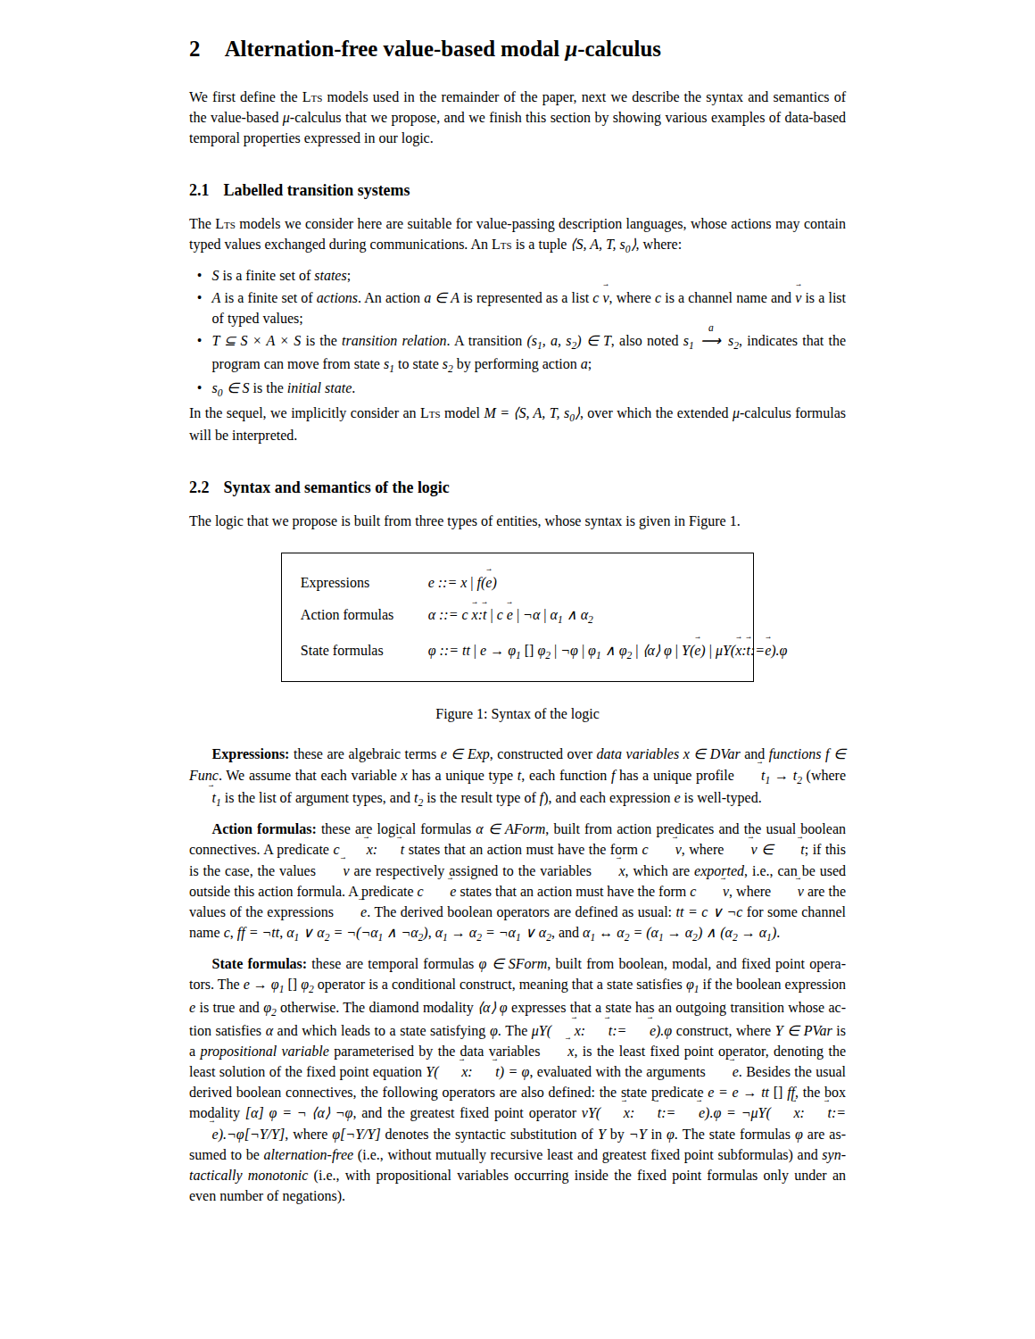2 Alternation-free value-based modal μ-calculus
We first define the Lts models used in the remainder of the paper, next we describe the syntax and semantics of the value-based μ-calculus that we propose, and we finish this section by showing various examples of data-based temporal properties expressed in our logic.
2.1 Labelled transition systems
The Lts models we consider here are suitable for value-passing description languages, whose actions may contain typed values exchanged during communications. An Lts is a tuple ⟨S, A, T, s0⟩, where:
S is a finite set of states;
A is a finite set of actions. An action a ∈ A is represented as a list c v, where c is a channel name and v is a list of typed values;
T ⊆ S × A × S is the transition relation. A transition (s1, a, s2) ∈ T, also noted s1 a⟶ s2, indicates that the program can move from state s1 to state s2 by performing action a;
s0 ∈ S is the initial state.
In the sequel, we implicitly consider an Lts model M = ⟨S, A, T, s0⟩, over which the extended μ-calculus formulas will be interpreted.
2.2 Syntax and semantics of the logic
The logic that we propose is built from three types of entities, whose syntax is given in Figure 1.
| Expressions | e ::= x / f( e ) |
| Action formulas | α ::= c x : t / c e / ¬α / α 1 ∧ α 2 |
| State formulas | φ ::= tt / e → φ 1 [] φ 2 / ¬φ / φ 1 ∧ φ 2 / ⟨α⟩ φ / Y( e ) / μY( x : t := e ).φ |
Figure 1: Syntax of the logic
Expressions: these are algebraic terms e ∈ Exp, constructed over data variables x ∈ DVar and functions f ∈ Func. We assume that each variable x has a unique type t, each function f has a unique profile t1 → t2 (where t1 is the list of argument types, and t2 is the result type of f), and each expression e is well-typed.
Action formulas: these are logical formulas α ∈ AForm, built from action predicates and the usual boolean connectives. A predicate c x:t states that an action must have the form c v, where v ∈ t; if this is the case, the values v are respectively assigned to the variables x, which are exported, i.e., can be used outside this action formula. A predicate c e states that an action must have the form c v, where v are the values of the expressions e. The derived boolean operators are defined as usual: tt = c ∨ ¬c for some channel name c, ff = ¬tt, α1 ∨ α2 = ¬(¬α1 ∧ ¬α2), α1 → α2 = ¬α1 ∨ α2, and α1 ↔ α2 = (α1 → α2) ∧ (α2 → α1).
State formulas: these are temporal formulas φ ∈ SForm, built from boolean, modal, and fixed point operators. The e → φ1 [] φ2 operator is a conditional construct, meaning that a state satisfies φ1 if the boolean expression e is true and φ2 otherwise. The diamond modality ⟨α⟩ φ expresses that a state has an outgoing transition whose action satisfies α and which leads to a state satisfying φ. The μY(x:t:=e).φ construct, where Y ∈ PVar is a propositional variable parameterised by the data variables x, is the least fixed point operator, denoting the least solution of the fixed point equation Y(x:t) = φ, evaluated with the arguments e. Besides the usual derived boolean connectives, the following operators are also defined: the state predicate e = e → tt [] ff, the box modality [α] φ = ¬ ⟨α⟩ ¬φ, and the greatest fixed point operator νY(x:t:=e).φ = ¬μY(x:t:=e).¬φ[¬Y/Y], where φ[¬Y/Y] denotes the syntactic substitution of Y by ¬Y in φ. The state formulas φ are assumed to be alternation-free (i.e., without mutually recursive least and greatest fixed point subformulas) and syntactically monotonic (i.e., with propositional variables occurring inside the fixed point formulas only under an even number of negations).